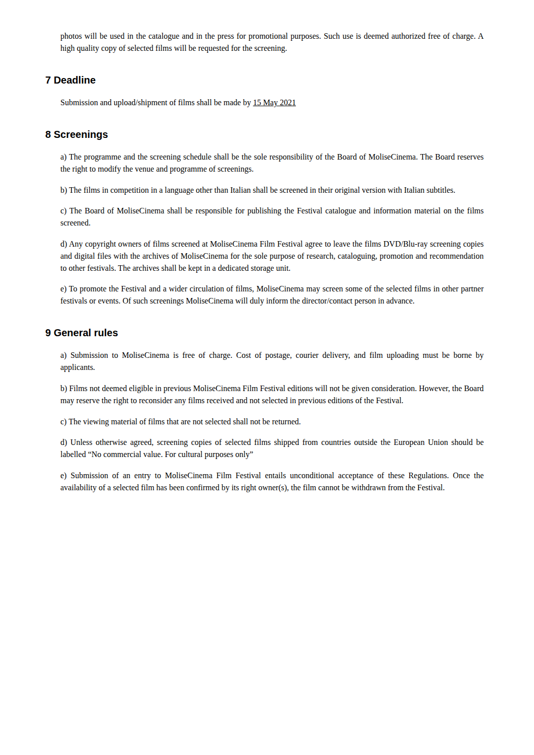photos will be used in the catalogue and in the press for promotional purposes. Such use is deemed authorized free of charge. A high quality copy of selected films will be requested for the screening.
7 Deadline
Submission and upload/shipment of films shall be made by 15 May 2021
8 Screenings
a) The programme and the screening schedule shall be the sole responsibility of the Board of MoliseCinema. The Board reserves the right to modify the venue and programme of screenings.
b) The films in competition in a language other than Italian shall be screened in their original version with Italian subtitles.
c) The Board of MoliseCinema shall be responsible for publishing the Festival catalogue and information material on the films screened.
d) Any copyright owners of films screened at MoliseCinema Film Festival agree to leave the films DVD/Blu-ray screening copies and digital files with the archives of MoliseCinema for the sole purpose of research, cataloguing, promotion and recommendation to other festivals. The archives shall be kept in a dedicated storage unit.
e) To promote the Festival and a wider circulation of films, MoliseCinema may screen some of the selected films in other partner festivals or events. Of such screenings MoliseCinema will duly inform the director/contact person in advance.
9 General rules
a) Submission to MoliseCinema is free of charge. Cost of postage, courier delivery, and film uploading must be borne by applicants.
b) Films not deemed eligible in previous MoliseCinema Film Festival editions will not be given consideration. However, the Board may reserve the right to reconsider any films received and not selected in previous editions of the Festival.
c) The viewing material of films that are not selected shall not be returned.
d) Unless otherwise agreed, screening copies of selected films shipped from countries outside the European Union should be labelled “No commercial value. For cultural purposes only”
e) Submission of an entry to MoliseCinema Film Festival entails unconditional acceptance of these Regulations. Once the availability of a selected film has been confirmed by its right owner(s), the film cannot be withdrawn from the Festival.